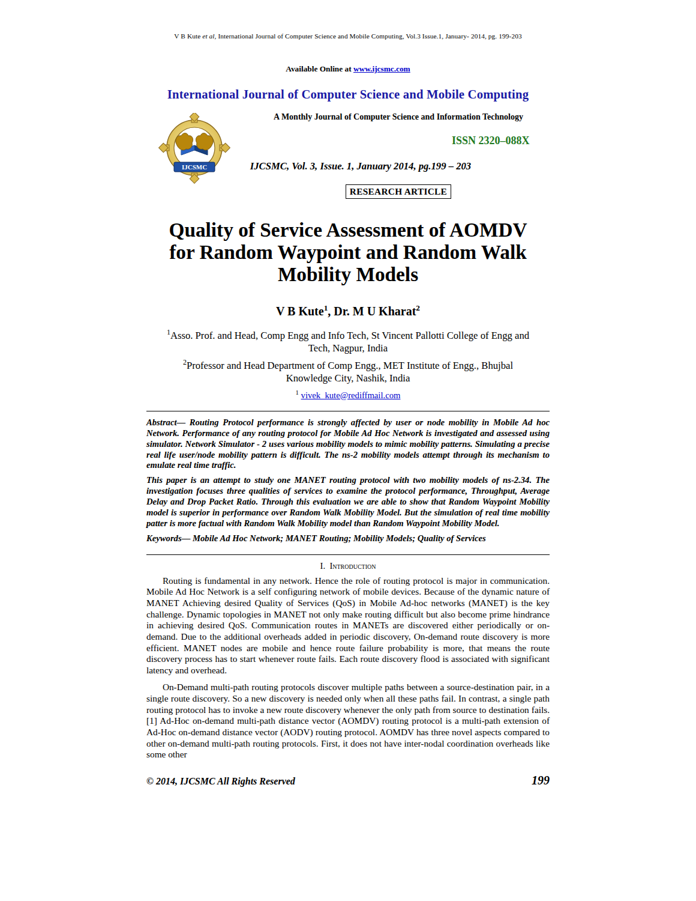V B Kute et al, International Journal of Computer Science and Mobile Computing, Vol.3 Issue.1, January- 2014, pg. 199-203
Available Online at www.ijcsmc.com
International Journal of Computer Science and Mobile Computing
IJCSMC
A Monthly Journal of Computer Science and Information Technology
ISSN 2320–088X
IJCSMC, Vol. 3, Issue. 1, January 2014, pg.199 – 203
RESEARCH ARTICLE
Quality of Service Assessment of AOMDV for Random Waypoint and Random Walk Mobility Models
V B Kute1, Dr. M U Kharat2
1Asso. Prof. and Head, Comp Engg and Info Tech, St Vincent Pallotti College of Engg and Tech, Nagpur, India
2Professor and Head Department of Comp Engg., MET Institute of Engg., Bhujbal Knowledge City, Nashik, India
1 vivek_kute@rediffmail.com
Abstract— Routing Protocol performance is strongly affected by user or node mobility in Mobile Ad hoc Network. Performance of any routing protocol for Mobile Ad Hoc Network is investigated and assessed using simulator. Network Simulator - 2 uses various mobility models to mimic mobility patterns. Simulating a precise real life user/node mobility pattern is difficult. The ns-2 mobility models attempt through its mechanism to emulate real time traffic.
This paper is an attempt to study one MANET routing protocol with two mobility models of ns-2.34. The investigation focuses three qualities of services to examine the protocol performance, Throughput, Average Delay and Drop Packet Ratio. Through this evaluation we are able to show that Random Waypoint Mobility model is superior in performance over Random Walk Mobility Model. But the simulation of real time mobility patter is more factual with Random Walk Mobility model than Random Waypoint Mobility Model.
Keywords— Mobile Ad Hoc Network; MANET Routing; Mobility Models; Quality of Services
I. Introduction
Routing is fundamental in any network. Hence the role of routing protocol is major in communication. Mobile Ad Hoc Network is a self configuring network of mobile devices. Because of the dynamic nature of MANET Achieving desired Quality of Services (QoS) in Mobile Ad-hoc networks (MANET) is the key challenge. Dynamic topologies in MANET not only make routing difficult but also become prime hindrance in achieving desired QoS. Communication routes in MANETs are discovered either periodically or on-demand. Due to the additional overheads added in periodic discovery, On-demand route discovery is more efficient. MANET nodes are mobile and hence route failure probability is more, that means the route discovery process has to start whenever route fails. Each route discovery flood is associated with significant latency and overhead.
On-Demand multi-path routing protocols discover multiple paths between a source-destination pair, in a single route discovery. So a new discovery is needed only when all these paths fail. In contrast, a single path routing protocol has to invoke a new route discovery whenever the only path from source to destination fails. [1] Ad-Hoc on-demand multi-path distance vector (AOMDV) routing protocol is a multi-path extension of Ad-Hoc on-demand distance vector (AODV) routing protocol. AOMDV has three novel aspects compared to other on-demand multi-path routing protocols. First, it does not have inter-nodal coordination overheads like some other
© 2014, IJCSMC All Rights Reserved
199